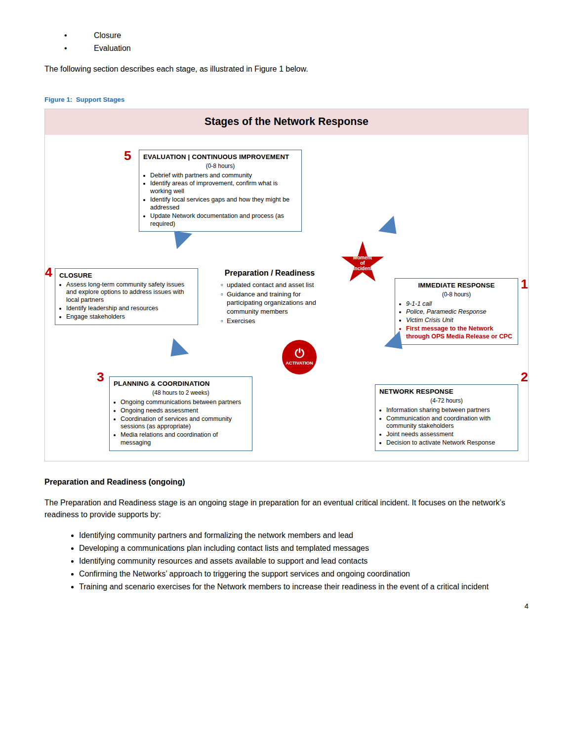Closure
Evaluation
The following section describes each stage, as illustrated in Figure 1 below.
Figure 1: Support Stages
Stages of the Network Response
5
EVALUATION | CONTINUOUS IMPROVEMENT
(0-8 hours)
Debrief with partners and community
Identify areas of improvement, confirm what is working well
Identify local services gaps and how they might be addressed
Update Network documentation and process (as required)
Moment
of
Incident
1
IMMEDIATE RESPONSE
(0-8 hours)
9-1-1 call
Police, Paramedic Response
Victim Crisis Unit
First message to the Network through OPS Media Release or CPC
4
CLOSURE
Assess long-term community safety issues and explore options to address issues with local partners
Identify leadership and resources
Engage stakeholders
Preparation / Readiness
updated contact and asset list
Guidance and training for participating organizations and community members
Exercises
⏻
ACTIVATION
3
PLANNING & COORDINATION
(48 hours to 2 weeks)
Ongoing communications between partners
Ongoing needs assessment
Coordination of services and community sessions (as appropriate)
Media relations and coordination of messaging
2
NETWORK RESPONSE
(4-72 hours)
Information sharing between partners
Communication and coordination with community stakeholders
Joint needs assessment
Decision to activate Network Response
Preparation and Readiness (ongoing)
The Preparation and Readiness stage is an ongoing stage in preparation for an eventual critical incident. It focuses on the network’s readiness to provide supports by:
Identifying community partners and formalizing the network members and lead
Developing a communications plan including contact lists and templated messages
Identifying community resources and assets available to support and lead contacts
Confirming the Networks’ approach to triggering the support services and ongoing coordination
Training and scenario exercises for the Network members to increase their readiness in the event of a critical incident
4